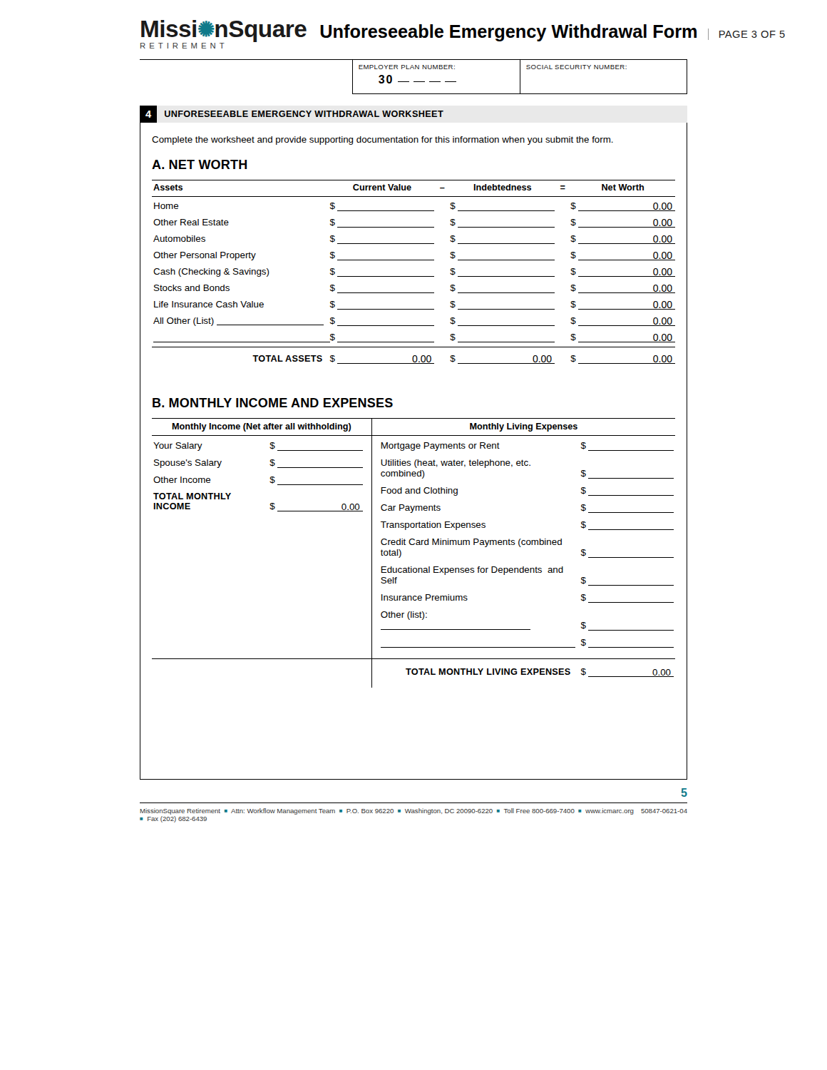Missi✺nSquare
RETIREMENT
Unforeseeable Emergency Withdrawal Form
PAGE 3 OF 5
Employer Plan Number:
30
Social Security Number:
4
Unforeseeable Emergency Withdrawal Worksheet
Complete the worksheet and provide supporting documentation for this information when you submit the form.
A. NET WORTH
| Assets | Current Value | – | Indebtedness | = | Net Worth |
| --- | --- | --- | --- | --- | --- |
| Home | $ | | $ | | $ 0.00 |
| Other Real Estate | $ | | $ | | $ 0.00 |
| Automobiles | $ | | $ | | $ 0.00 |
| Other Personal Property | $ | | $ | | $ 0.00 |
| Cash (Checking & Savings) | $ | | $ | | $ 0.00 |
| Stocks and Bonds | $ | | $ | | $ 0.00 |
| Life Insurance Cash Value | $ | | $ | | $ 0.00 |
| All Other (List) | $ | | $ | | $ 0.00 |
| | $ | | $ | | $ 0.00 |
| TOTAL ASSETS | $ 0.00 | | $ 0.00 | | $ 0.00 |
B. MONTHLY INCOME AND EXPENSES
| Monthly Income (Net after all withholding) | Monthly Living Expenses |
| --- | --- |
| Your Salary $ Spouse's Salary $ Other Income $ Total Monthly Income $ 0.00 | Mortgage Payments or Rent $ Utilities (heat, water, telephone, etc. combined) $ Food and Clothing $ Car Payments $ Transportation Expenses $ Credit Card Minimum Payments (combined total) $ Educational Expenses for Dependents and Self $ Insurance Premiums $ Other (list): $ $ |
| | Total Monthly Living Expenses $ 0.00 |
5
MissionSquare Retirement ■ Attn: Workflow Management Team ■ P.O. Box 96220 ■ Washington, DC 20090-6220 ■ Toll Free 800-669-7400 ■ www.icmarc.org ■ Fax (202) 682-6439
50847-0621-04